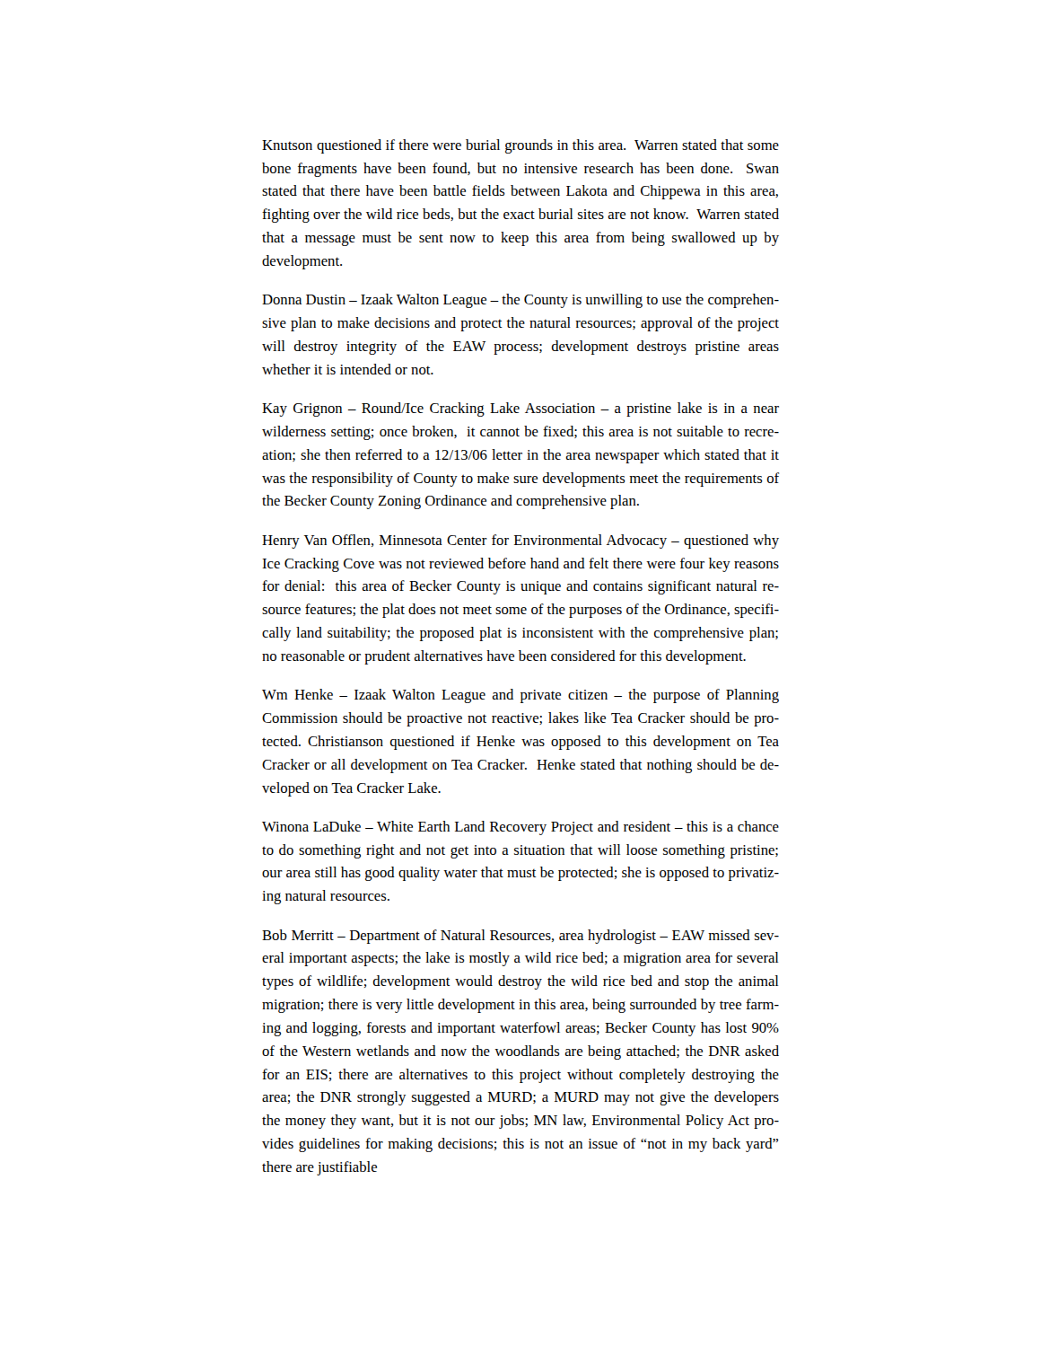Knutson questioned if there were burial grounds in this area. Warren stated that some bone fragments have been found, but no intensive research has been done. Swan stated that there have been battle fields between Lakota and Chippewa in this area, fighting over the wild rice beds, but the exact burial sites are not know. Warren stated that a message must be sent now to keep this area from being swallowed up by development.
Donna Dustin – Izaak Walton League – the County is unwilling to use the comprehensive plan to make decisions and protect the natural resources; approval of the project will destroy integrity of the EAW process; development destroys pristine areas whether it is intended or not.
Kay Grignon – Round/Ice Cracking Lake Association – a pristine lake is in a near wilderness setting; once broken, it cannot be fixed; this area is not suitable to recreation; she then referred to a 12/13/06 letter in the area newspaper which stated that it was the responsibility of County to make sure developments meet the requirements of the Becker County Zoning Ordinance and comprehensive plan.
Henry Van Offlen, Minnesota Center for Environmental Advocacy – questioned why Ice Cracking Cove was not reviewed before hand and felt there were four key reasons for denial: this area of Becker County is unique and contains significant natural resource features; the plat does not meet some of the purposes of the Ordinance, specifically land suitability; the proposed plat is inconsistent with the comprehensive plan; no reasonable or prudent alternatives have been considered for this development.
Wm Henke – Izaak Walton League and private citizen – the purpose of Planning Commission should be proactive not reactive; lakes like Tea Cracker should be protected. Christianson questioned if Henke was opposed to this development on Tea Cracker or all development on Tea Cracker. Henke stated that nothing should be developed on Tea Cracker Lake.
Winona LaDuke – White Earth Land Recovery Project and resident – this is a chance to do something right and not get into a situation that will loose something pristine; our area still has good quality water that must be protected; she is opposed to privatizing natural resources.
Bob Merritt – Department of Natural Resources, area hydrologist – EAW missed several important aspects; the lake is mostly a wild rice bed; a migration area for several types of wildlife; development would destroy the wild rice bed and stop the animal migration; there is very little development in this area, being surrounded by tree farming and logging, forests and important waterfowl areas; Becker County has lost 90% of the Western wetlands and now the woodlands are being attached; the DNR asked for an EIS; there are alternatives to this project without completely destroying the area; the DNR strongly suggested a MURD; a MURD may not give the developers the money they want, but it is not our jobs; MN law, Environmental Policy Act provides guidelines for making decisions; this is not an issue of “not in my back yard” there are justifiable